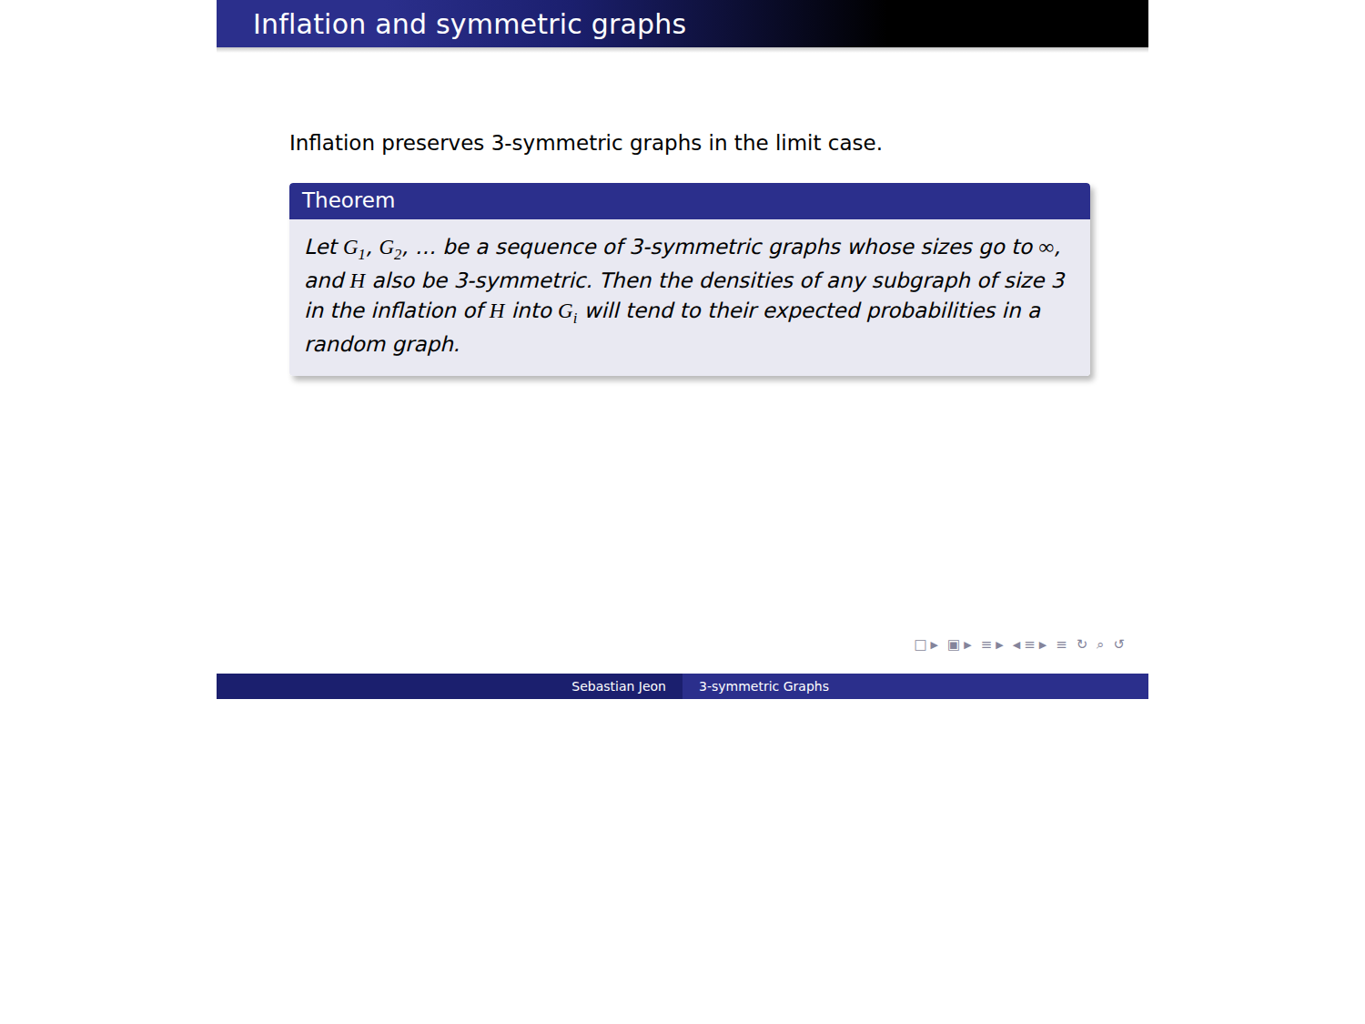Inflation and symmetric graphs
Inflation preserves 3-symmetric graphs in the limit case.
Theorem
Let G1, G2, … be a sequence of 3-symmetric graphs whose sizes go to ∞, and H also be 3-symmetric. Then the densities of any subgraph of size 3 in the inflation of H into Gi will tend to their expected probabilities in a random graph.
□▶ ▣▶ ≡▶ ◀≡▶ ≡ ↻ ⌕ ↺
Sebastian Jeon
3-symmetric Graphs